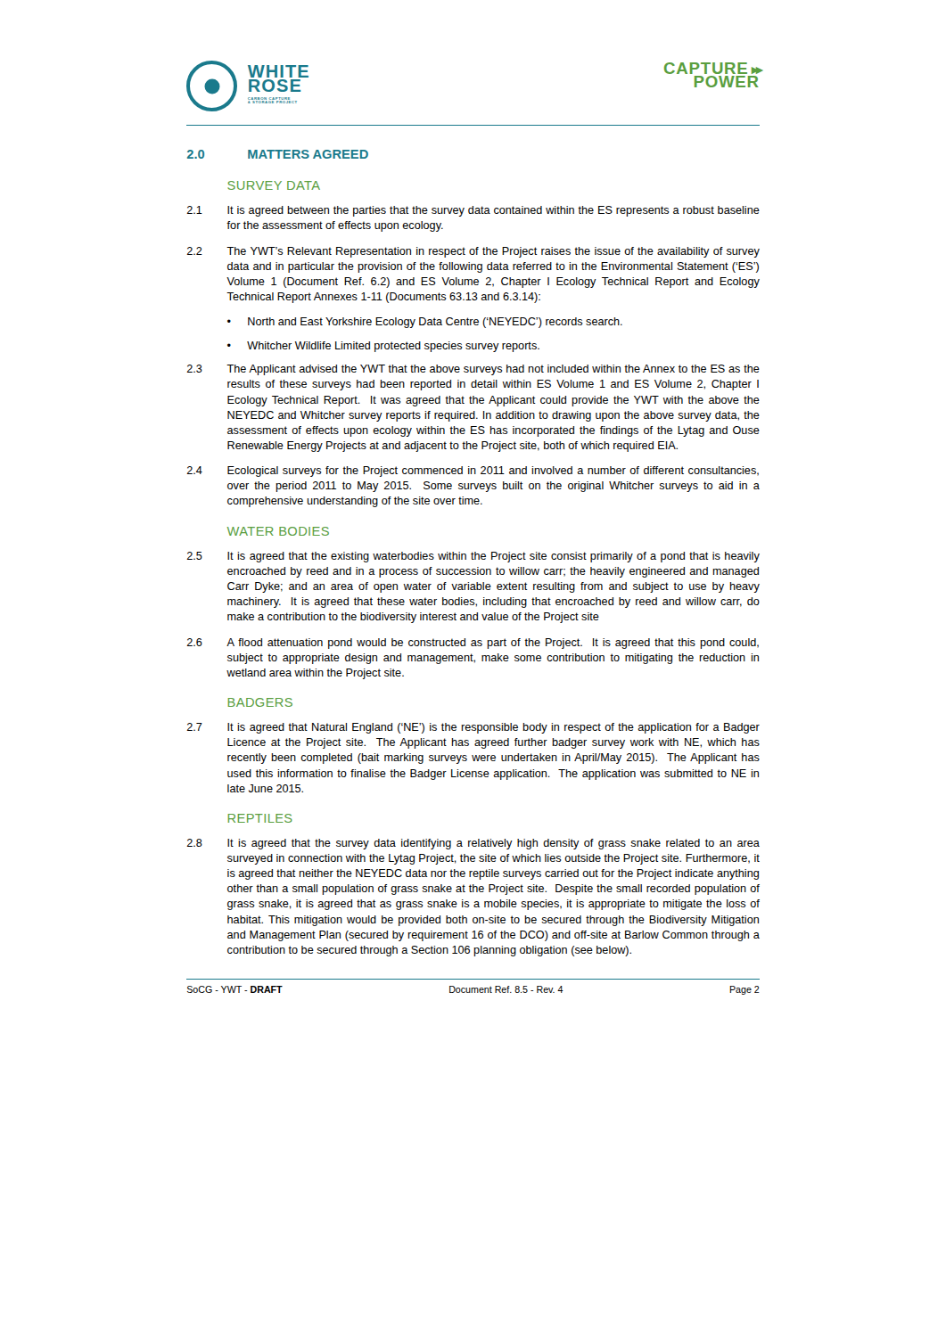WHITE ROSE CARBON CAPTURE
& STORAGE PROJECT
CAPTURE▸▸ POWER
2.0 MATTERS AGREED
SURVEY DATA
2.1 It is agreed between the parties that the survey data contained within the ES represents a robust baseline for the assessment of effects upon ecology.
2.2 The YWT’s Relevant Representation in respect of the Project raises the issue of the availability of survey data and in particular the provision of the following data referred to in the Environmental Statement (‘ES’) Volume 1 (Document Ref. 6.2) and ES Volume 2, Chapter I Ecology Technical Report and Ecology Technical Report Annexes 1-11 (Documents 63.13 and 6.3.14):
North and East Yorkshire Ecology Data Centre (‘NEYEDC’) records search.
Whitcher Wildlife Limited protected species survey reports.
2.3 The Applicant advised the YWT that the above surveys had not included within the Annex to the ES as the results of these surveys had been reported in detail within ES Volume 1 and ES Volume 2, Chapter I Ecology Technical Report. It was agreed that the Applicant could provide the YWT with the above the NEYEDC and Whitcher survey reports if required. In addition to drawing upon the above survey data, the assessment of effects upon ecology within the ES has incorporated the findings of the Lytag and Ouse Renewable Energy Projects at and adjacent to the Project site, both of which required EIA.
2.4 Ecological surveys for the Project commenced in 2011 and involved a number of different consultancies, over the period 2011 to May 2015. Some surveys built on the original Whitcher surveys to aid in a comprehensive understanding of the site over time.
WATER BODIES
2.5 It is agreed that the existing waterbodies within the Project site consist primarily of a pond that is heavily encroached by reed and in a process of succession to willow carr; the heavily engineered and managed Carr Dyke; and an area of open water of variable extent resulting from and subject to use by heavy machinery. It is agreed that these water bodies, including that encroached by reed and willow carr, do make a contribution to the biodiversity interest and value of the Project site
2.6 A flood attenuation pond would be constructed as part of the Project. It is agreed that this pond could, subject to appropriate design and management, make some contribution to mitigating the reduction in wetland area within the Project site.
BADGERS
2.7 It is agreed that Natural England (‘NE’) is the responsible body in respect of the application for a Badger Licence at the Project site. The Applicant has agreed further badger survey work with NE, which has recently been completed (bait marking surveys were undertaken in April/May 2015). The Applicant has used this information to finalise the Badger License application. The application was submitted to NE in late June 2015.
REPTILES
2.8 It is agreed that the survey data identifying a relatively high density of grass snake related to an area surveyed in connection with the Lytag Project, the site of which lies outside the Project site. Furthermore, it is agreed that neither the NEYEDC data nor the reptile surveys carried out for the Project indicate anything other than a small population of grass snake at the Project site. Despite the small recorded population of grass snake, it is agreed that as grass snake is a mobile species, it is appropriate to mitigate the loss of habitat. This mitigation would be provided both on-site to be secured through the Biodiversity Mitigation and Management Plan (secured by requirement 16 of the DCO) and off-site at Barlow Common through a contribution to be secured through a Section 106 planning obligation (see below).
SoCG - YWT - DRAFT
Document Ref. 8.5 - Rev. 4
Page 2